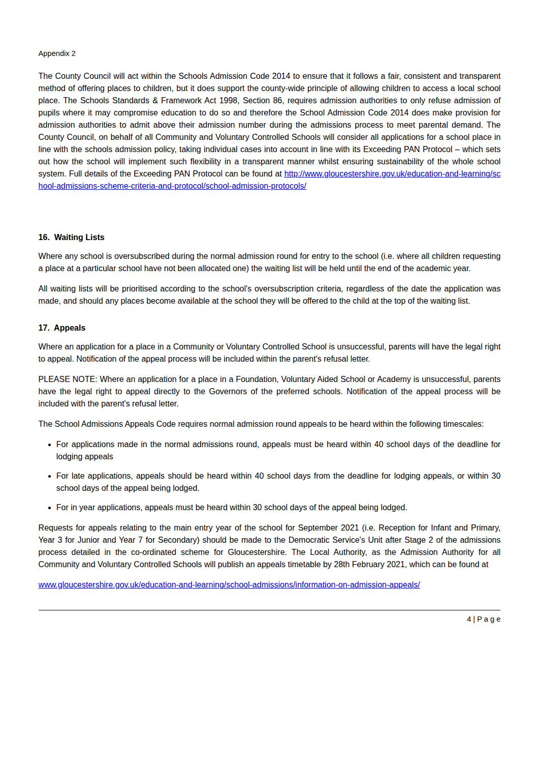Appendix 2
The County Council will act within the Schools Admission Code 2014 to ensure that it follows a fair, consistent and transparent method of offering places to children, but it does support the county-wide principle of allowing children to access a local school place. The Schools Standards & Framework Act 1998, Section 86, requires admission authorities to only refuse admission of pupils where it may compromise education to do so and therefore the School Admission Code 2014 does make provision for admission authorities to admit above their admission number during the admissions process to meet parental demand. The County Council, on behalf of all Community and Voluntary Controlled Schools will consider all applications for a school place in line with the schools admission policy, taking individual cases into account in line with its Exceeding PAN Protocol – which sets out how the school will implement such flexibility in a transparent manner whilst ensuring sustainability of the whole school system. Full details of the Exceeding PAN Protocol can be found at http://www.gloucestershire.gov.uk/education-and-learning/school-admissions-scheme-criteria-and-protocol/school-admission-protocols/
16. Waiting Lists
Where any school is oversubscribed during the normal admission round for entry to the school (i.e. where all children requesting a place at a particular school have not been allocated one) the waiting list will be held until the end of the academic year.
All waiting lists will be prioritised according to the school's oversubscription criteria, regardless of the date the application was made, and should any places become available at the school they will be offered to the child at the top of the waiting list.
17. Appeals
Where an application for a place in a Community or Voluntary Controlled School is unsuccessful, parents will have the legal right to appeal. Notification of the appeal process will be included within the parent's refusal letter.
PLEASE NOTE: Where an application for a place in a Foundation, Voluntary Aided School or Academy is unsuccessful, parents have the legal right to appeal directly to the Governors of the preferred schools. Notification of the appeal process will be included with the parent's refusal letter.
The School Admissions Appeals Code requires normal admission round appeals to be heard within the following timescales:
For applications made in the normal admissions round, appeals must be heard within 40 school days of the deadline for lodging appeals
For late applications, appeals should be heard within 40 school days from the deadline for lodging appeals, or within 30 school days of the appeal being lodged.
For in year applications, appeals must be heard within 30 school days of the appeal being lodged.
Requests for appeals relating to the main entry year of the school for September 2021 (i.e. Reception for Infant and Primary, Year 3 for Junior and Year 7 for Secondary) should be made to the Democratic Service's Unit after Stage 2 of the admissions process detailed in the co-ordinated scheme for Gloucestershire. The Local Authority, as the Admission Authority for all Community and Voluntary Controlled Schools will publish an appeals timetable by 28th February 2021, which can be found at
www.gloucestershire.gov.uk/education-and-learning/school-admissions/information-on-admission-appeals/
4 | P a g e